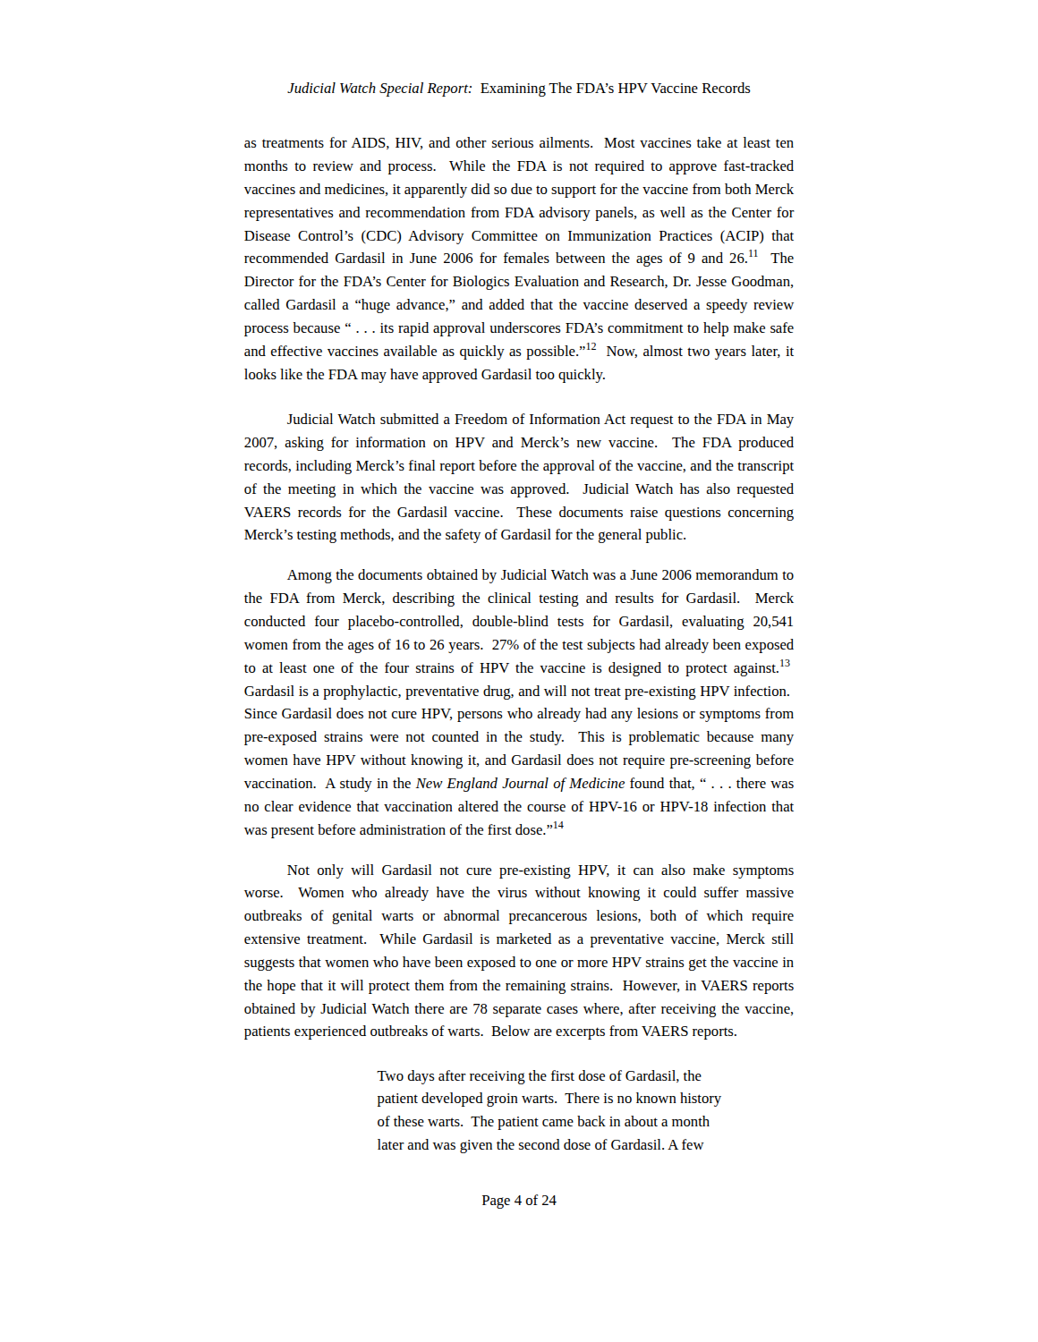Judicial Watch Special Report: Examining The FDA’s HPV Vaccine Records
as treatments for AIDS, HIV, and other serious ailments. Most vaccines take at least ten months to review and process. While the FDA is not required to approve fast-tracked vaccines and medicines, it apparently did so due to support for the vaccine from both Merck representatives and recommendation from FDA advisory panels, as well as the Center for Disease Control’s (CDC) Advisory Committee on Immunization Practices (ACIP) that recommended Gardasil in June 2006 for females between the ages of 9 and 26.11 The Director for the FDA’s Center for Biologics Evaluation and Research, Dr. Jesse Goodman, called Gardasil a “huge advance,” and added that the vaccine deserved a speedy review process because “ . . . its rapid approval underscores FDA’s commitment to help make safe and effective vaccines available as quickly as possible.”12 Now, almost two years later, it looks like the FDA may have approved Gardasil too quickly.
Judicial Watch submitted a Freedom of Information Act request to the FDA in May 2007, asking for information on HPV and Merck’s new vaccine. The FDA produced records, including Merck’s final report before the approval of the vaccine, and the transcript of the meeting in which the vaccine was approved. Judicial Watch has also requested VAERS records for the Gardasil vaccine. These documents raise questions concerning Merck’s testing methods, and the safety of Gardasil for the general public.
Among the documents obtained by Judicial Watch was a June 2006 memorandum to the FDA from Merck, describing the clinical testing and results for Gardasil. Merck conducted four placebo-controlled, double-blind tests for Gardasil, evaluating 20,541 women from the ages of 16 to 26 years. 27% of the test subjects had already been exposed to at least one of the four strains of HPV the vaccine is designed to protect against.13 Gardasil is a prophylactic, preventative drug, and will not treat pre-existing HPV infection. Since Gardasil does not cure HPV, persons who already had any lesions or symptoms from pre-exposed strains were not counted in the study. This is problematic because many women have HPV without knowing it, and Gardasil does not require pre-screening before vaccination. A study in the New England Journal of Medicine found that, “ . . . there was no clear evidence that vaccination altered the course of HPV-16 or HPV-18 infection that was present before administration of the first dose.”14
Not only will Gardasil not cure pre-existing HPV, it can also make symptoms worse. Women who already have the virus without knowing it could suffer massive outbreaks of genital warts or abnormal precancerous lesions, both of which require extensive treatment. While Gardasil is marketed as a preventative vaccine, Merck still suggests that women who have been exposed to one or more HPV strains get the vaccine in the hope that it will protect them from the remaining strains. However, in VAERS reports obtained by Judicial Watch there are 78 separate cases where, after receiving the vaccine, patients experienced outbreaks of warts. Below are excerpts from VAERS reports.
Two days after receiving the first dose of Gardasil, the patient developed groin warts. There is no known history of these warts. The patient came back in about a month later and was given the second dose of Gardasil. A few
Page 4 of 24